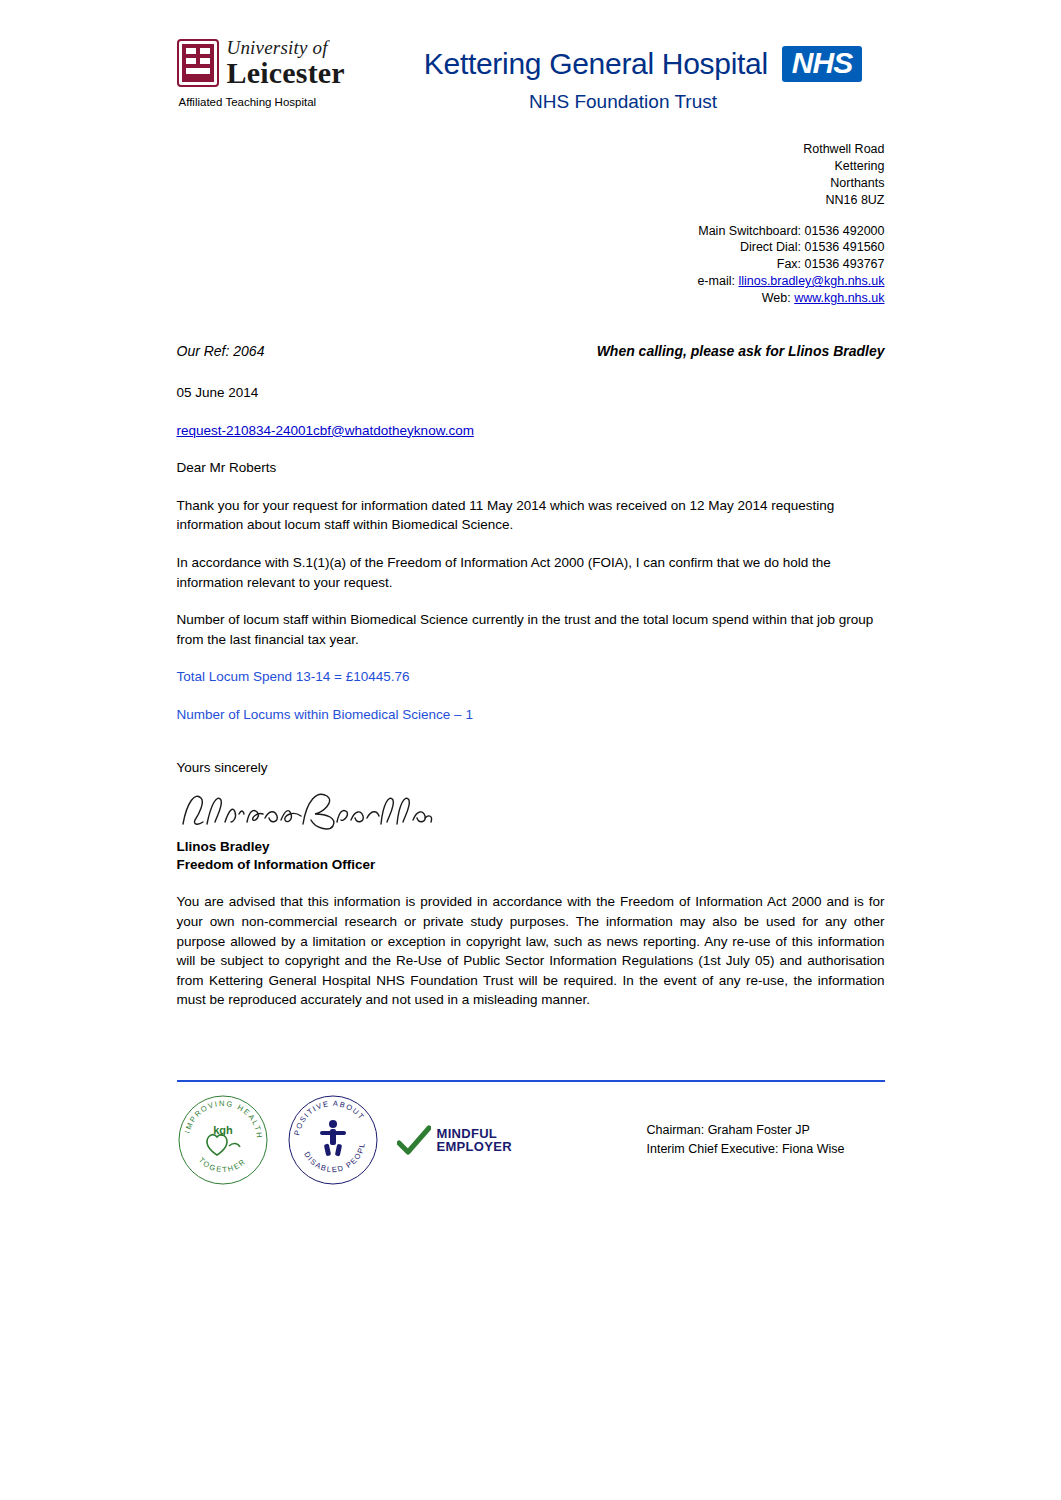University of Leicester
Affiliated Teaching Hospital
Kettering General Hospital
NHS
NHS Foundation Trust
Rothwell Road
Kettering
Northants
NN16 8UZ
Main Switchboard: 01536 492000
Direct Dial: 01536 491560
Fax: 01536 493767
e-mail: llinos.bradley@kgh.nhs.uk
Web: www.kgh.nhs.uk
Our Ref: 2064
When calling, please ask for Llinos Bradley
05 June 2014
request-210834-24001cbf@whatdotheyknow.com
Dear Mr Roberts
Thank you for your request for information dated 11 May 2014 which was received on 12 May 2014 requesting information about locum staff within Biomedical Science.
In accordance with S.1(1)(a) of the Freedom of Information Act 2000 (FOIA), I can confirm that we do hold the information relevant to your request.
Number of locum staff within Biomedical Science currently in the trust and the total locum spend within that job group from the last financial tax year.
Total Locum Spend 13-14 = £10445.76
Number of Locums within Biomedical Science – 1
Yours sincerely
Llinos Bradley
Freedom of Information Officer
You are advised that this information is provided in accordance with the Freedom of Information Act 2000 and is for your own non-commercial research or private study purposes. The information may also be used for any other purpose allowed by a limitation or exception in copyright law, such as news reporting. Any re-use of this information will be subject to copyright and the Re-Use of Public Sector Information Regulations (1st July 05) and authorisation from Kettering General Hospital NHS Foundation Trust will be required. In the event of any re-use, the information must be reproduced accurately and not used in a misleading manner.
IMPROVING HEALTHCARE TOGETHER kgh POSITIVE ABOUT DISABLED PEOPLE
MINDFUL EMPLOYER
Chairman: Graham Foster JP
Interim Chief Executive: Fiona Wise